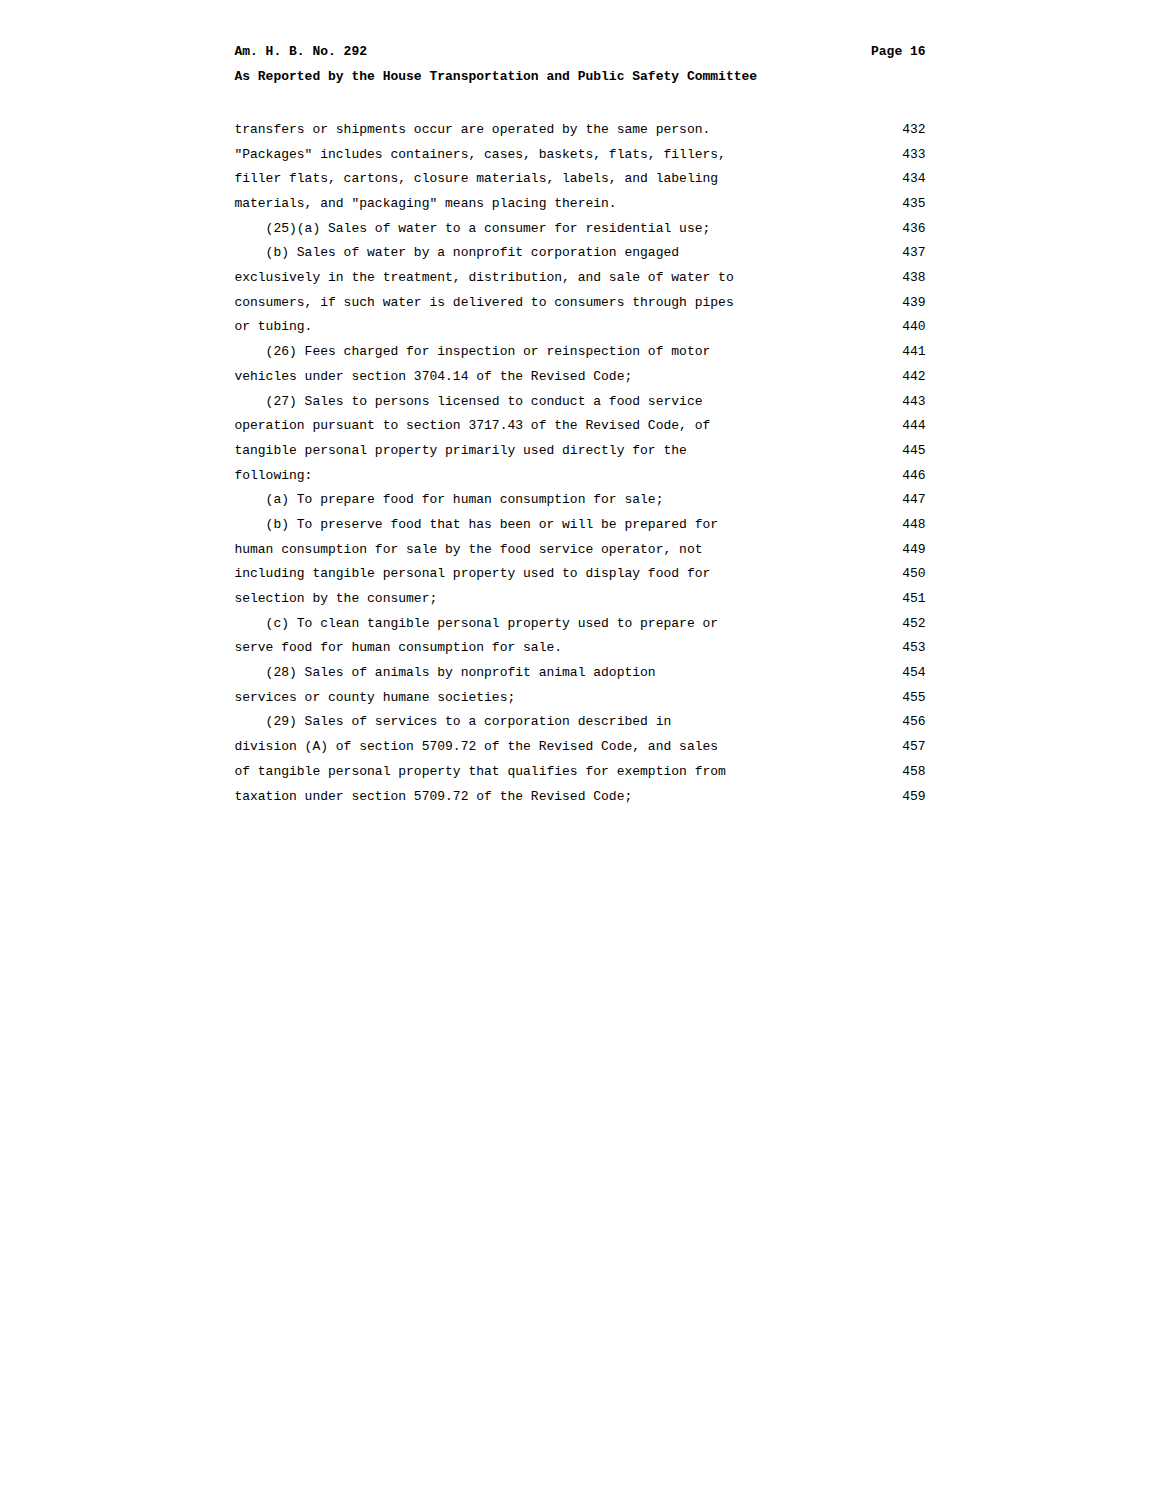Am. H. B. No. 292
As Reported by the House Transportation and Public Safety Committee
Page 16
transfers or shipments occur are operated by the same person. 432
"Packages" includes containers, cases, baskets, flats, fillers, 433
filler flats, cartons, closure materials, labels, and labeling 434
materials, and "packaging" means placing therein. 435
(25)(a) Sales of water to a consumer for residential use; 436
(b) Sales of water by a nonprofit corporation engaged 437
exclusively in the treatment, distribution, and sale of water to 438
consumers, if such water is delivered to consumers through pipes 439
or tubing. 440
(26) Fees charged for inspection or reinspection of motor 441
vehicles under section 3704.14 of the Revised Code; 442
(27) Sales to persons licensed to conduct a food service 443
operation pursuant to section 3717.43 of the Revised Code, of 444
tangible personal property primarily used directly for the 445
following: 446
(a) To prepare food for human consumption for sale; 447
(b) To preserve food that has been or will be prepared for 448
human consumption for sale by the food service operator, not 449
including tangible personal property used to display food for 450
selection by the consumer; 451
(c) To clean tangible personal property used to prepare or 452
serve food for human consumption for sale. 453
(28) Sales of animals by nonprofit animal adoption 454
services or county humane societies; 455
(29) Sales of services to a corporation described in 456
division (A) of section 5709.72 of the Revised Code, and sales 457
of tangible personal property that qualifies for exemption from 458
taxation under section 5709.72 of the Revised Code; 459